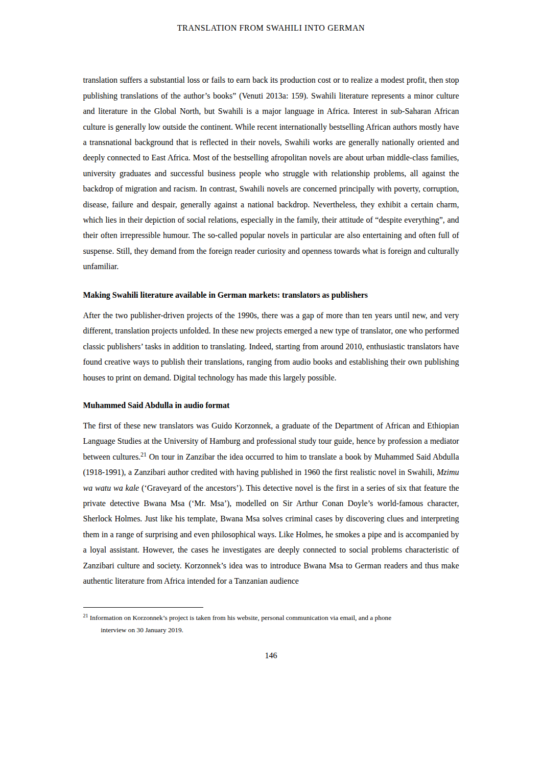Translation from Swahili into German
translation suffers a substantial loss or fails to earn back its production cost or to realize a modest profit, then stop publishing translations of the author’s books” (Venuti 2013a: 159). Swahili literature represents a minor culture and literature in the Global North, but Swahili is a major language in Africa. Interest in sub-Saharan African culture is generally low outside the continent. While recent internationally bestselling African authors mostly have a transnational background that is reflected in their novels, Swahili works are generally nationally oriented and deeply connected to East Africa. Most of the bestselling afropolitan novels are about urban middle-class families, university graduates and successful business people who struggle with relationship problems, all against the backdrop of migration and racism. In contrast, Swahili novels are concerned principally with poverty, corruption, disease, failure and despair, generally against a national backdrop. Nevertheless, they exhibit a certain charm, which lies in their depiction of social relations, especially in the family, their attitude of “despite everything”, and their often irrepressible humour. The so-called popular novels in particular are also entertaining and often full of suspense. Still, they demand from the foreign reader curiosity and openness towards what is foreign and culturally unfamiliar.
Making Swahili literature available in German markets: translators as publishers
After the two publisher-driven projects of the 1990s, there was a gap of more than ten years until new, and very different, translation projects unfolded. In these new projects emerged a new type of translator, one who performed classic publishers’ tasks in addition to translating. Indeed, starting from around 2010, enthusiastic translators have found creative ways to publish their translations, ranging from audio books and establishing their own publishing houses to print on demand. Digital technology has made this largely possible.
Muhammed Said Abdulla in audio format
The first of these new translators was Guido Korzonnek, a graduate of the Department of African and Ethiopian Language Studies at the University of Hamburg and professional study tour guide, hence by profession a mediator between cultures.21 On tour in Zanzibar the idea occurred to him to translate a book by Muhammed Said Abdulla (1918-1991), a Zanzibari author credited with having published in 1960 the first realistic novel in Swahili, Mzimu wa watu wa kale (‘Graveyard of the ancestors’). This detective novel is the first in a series of six that feature the private detective Bwana Msa (‘Mr. Msa’), modelled on Sir Arthur Conan Doyle’s world-famous character, Sherlock Holmes. Just like his template, Bwana Msa solves criminal cases by discovering clues and interpreting them in a range of surprising and even philosophical ways. Like Holmes, he smokes a pipe and is accompanied by a loyal assistant. However, the cases he investigates are deeply connected to social problems characteristic of Zanzibari culture and society. Korzonnek’s idea was to introduce Bwana Msa to German readers and thus make authentic literature from Africa intended for a Tanzanian audience
21 Information on Korzonnek’s project is taken from his website, personal communication via email, and a phone
interview on 30 January 2019.
146